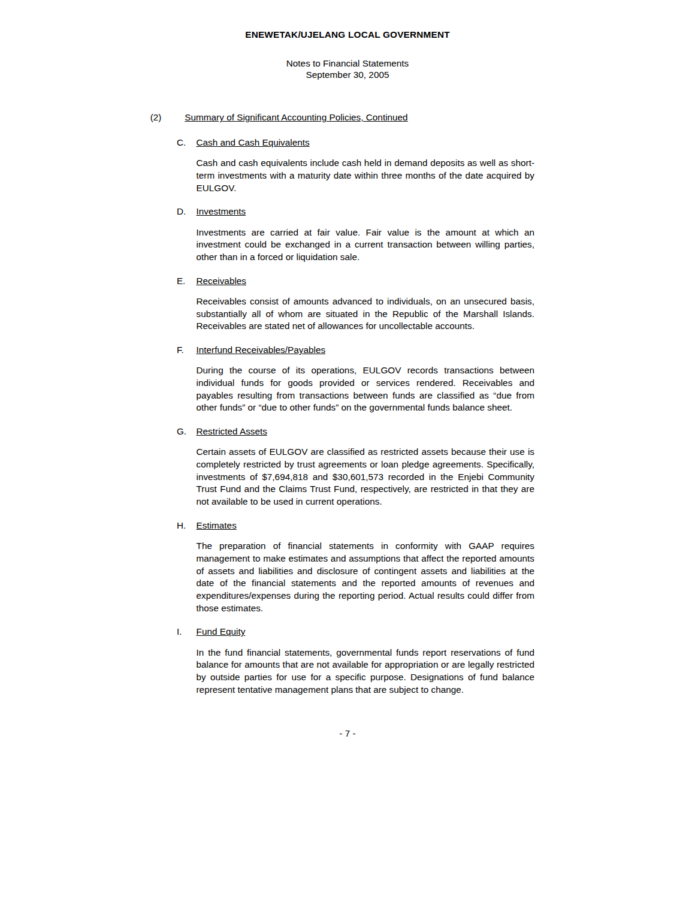ENEWETAK/UJELANG LOCAL GOVERNMENT
Notes to Financial Statements
September 30, 2005
(2) Summary of Significant Accounting Policies, Continued
C.
Cash and Cash Equivalents
Cash and cash equivalents include cash held in demand deposits as well as short-term investments with a maturity date within three months of the date acquired by EULGOV.
D.
Investments
Investments are carried at fair value. Fair value is the amount at which an investment could be exchanged in a current transaction between willing parties, other than in a forced or liquidation sale.
E.
Receivables
Receivables consist of amounts advanced to individuals, on an unsecured basis, substantially all of whom are situated in the Republic of the Marshall Islands. Receivables are stated net of allowances for uncollectable accounts.
F.
Interfund Receivables/Payables
During the course of its operations, EULGOV records transactions between individual funds for goods provided or services rendered. Receivables and payables resulting from transactions between funds are classified as “due from other funds” or “due to other funds” on the governmental funds balance sheet.
G.
Restricted Assets
Certain assets of EULGOV are classified as restricted assets because their use is completely restricted by trust agreements or loan pledge agreements. Specifically, investments of $7,694,818 and $30,601,573 recorded in the Enjebi Community Trust Fund and the Claims Trust Fund, respectively, are restricted in that they are not available to be used in current operations.
H.
Estimates
The preparation of financial statements in conformity with GAAP requires management to make estimates and assumptions that affect the reported amounts of assets and liabilities and disclosure of contingent assets and liabilities at the date of the financial statements and the reported amounts of revenues and expenditures/expenses during the reporting period. Actual results could differ from those estimates.
I.
Fund Equity
In the fund financial statements, governmental funds report reservations of fund balance for amounts that are not available for appropriation or are legally restricted by outside parties for use for a specific purpose. Designations of fund balance represent tentative management plans that are subject to change.
- 7 -